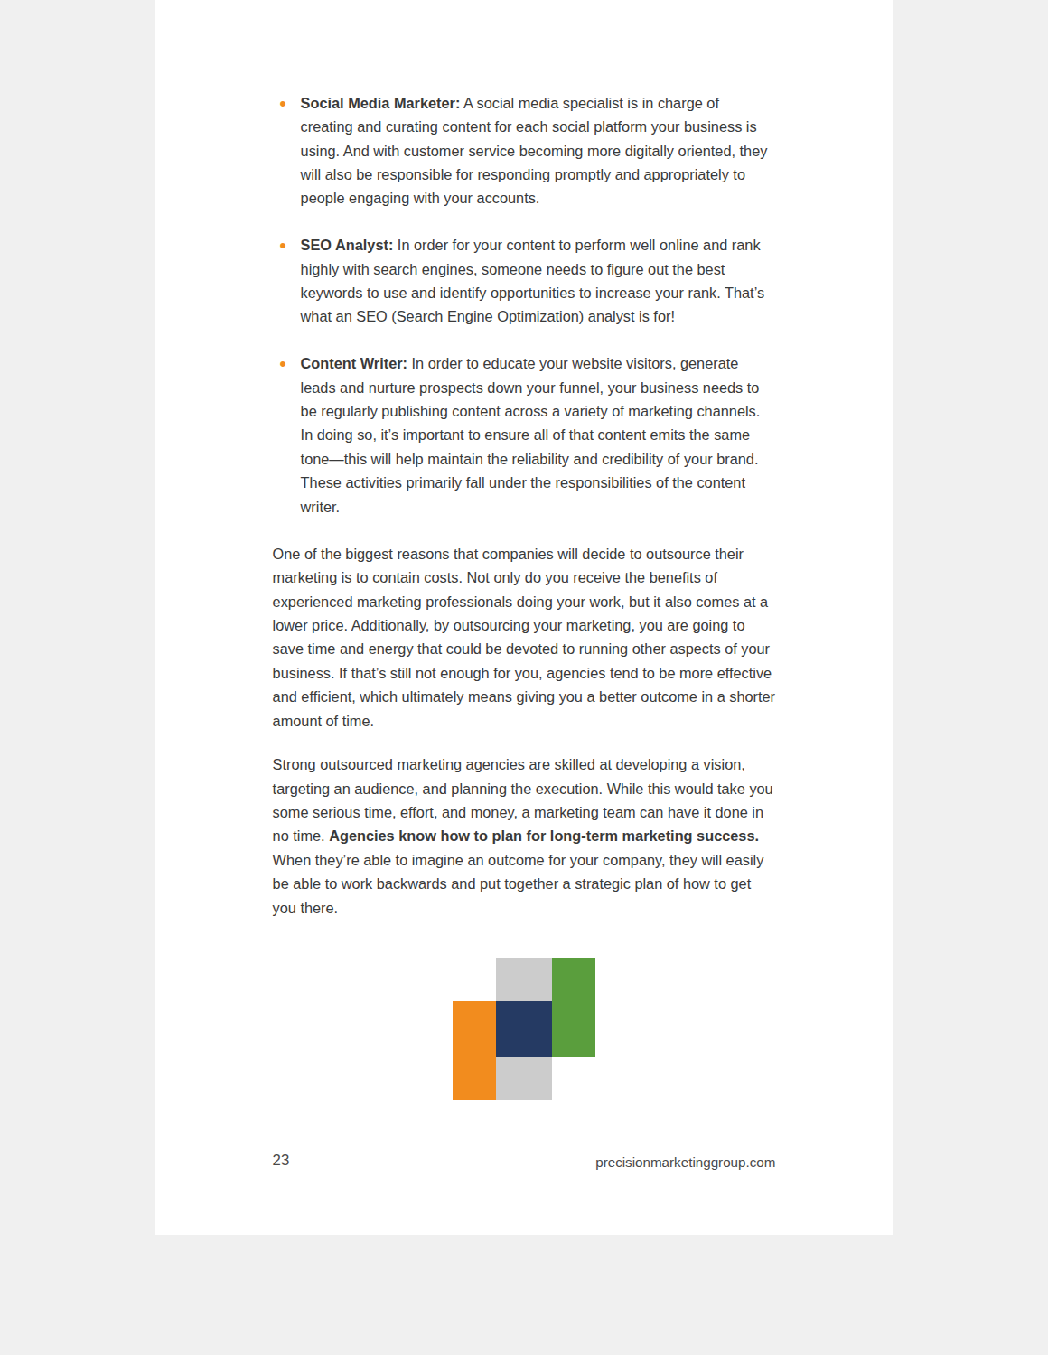Social Media Marketer: A social media specialist is in charge of creating and curating content for each social platform your business is using. And with customer service becoming more digitally oriented, they will also be responsible for responding promptly and appropriately to people engaging with your accounts.
SEO Analyst: In order for your content to perform well online and rank highly with search engines, someone needs to figure out the best keywords to use and identify opportunities to increase your rank. That’s what an SEO (Search Engine Optimization) analyst is for!
Content Writer: In order to educate your website visitors, generate leads and nurture prospects down your funnel, your business needs to be regularly publishing content across a variety of marketing channels. In doing so, it’s important to ensure all of that content emits the same tone—this will help maintain the reliability and credibility of your brand. These activities primarily fall under the responsibilities of the content writer.
One of the biggest reasons that companies will decide to outsource their marketing is to contain costs. Not only do you receive the benefits of experienced marketing professionals doing your work, but it also comes at a lower price. Additionally, by outsourcing your marketing, you are going to save time and energy that could be devoted to running other aspects of your business. If that’s still not enough for you, agencies tend to be more effective and efficient, which ultimately means giving you a better outcome in a shorter amount of time.
Strong outsourced marketing agencies are skilled at developing a vision, targeting an audience, and planning the execution. While this would take you some serious time, effort, and money, a marketing team can have it done in no time. Agencies know how to plan for long-term marketing success. When they’re able to imagine an outcome for your company, they will easily be able to work backwards and put together a strategic plan of how to get you there.
23 precisionmarketinggroup.com